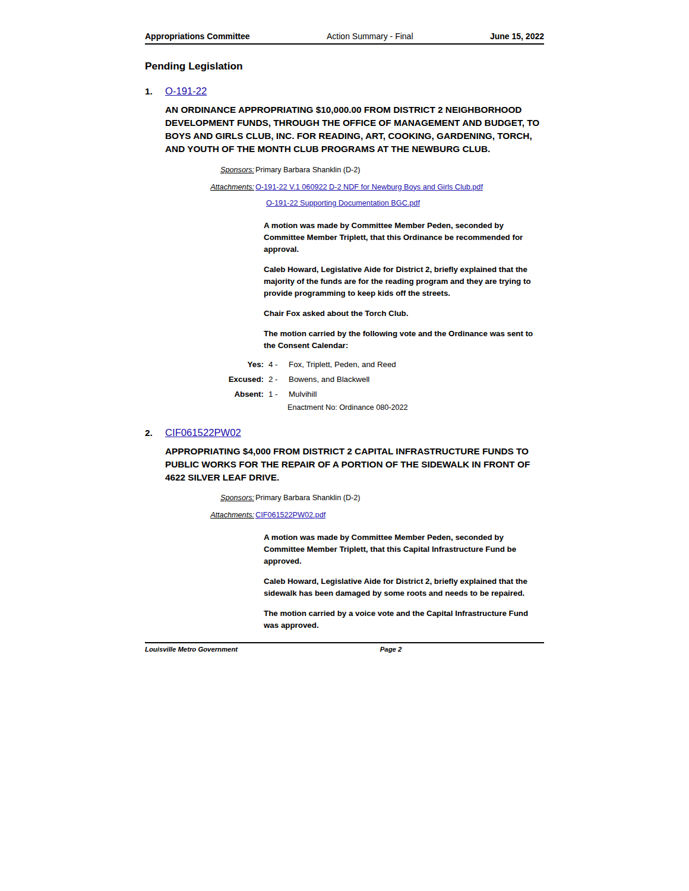Appropriations Committee
Action Summary - Final
June 15, 2022
Pending Legislation
1.
O-191-22
AN ORDINANCE APPROPRIATING $10,000.00 FROM DISTRICT 2 NEIGHBORHOOD DEVELOPMENT FUNDS, THROUGH THE OFFICE OF MANAGEMENT AND BUDGET, TO BOYS AND GIRLS CLUB, INC. FOR READING, ART, COOKING, GARDENING, TORCH, AND YOUTH OF THE MONTH CLUB PROGRAMS AT THE NEWBURG CLUB.
Sponsors:
Primary Barbara Shanklin (D-2)
Attachments:
O-191-22 V.1 060922 D-2 NDF for Newburg Boys and Girls Club.pdf O-191-22 Supporting Documentation BGC.pdf
A motion was made by Committee Member Peden, seconded by Committee Member Triplett, that this Ordinance be recommended for approval.
Caleb Howard, Legislative Aide for District 2, briefly explained that the majority of the funds are for the reading program and they are trying to provide programming to keep kids off the streets.
Chair Fox asked about the Torch Club.
The motion carried by the following vote and the Ordinance was sent to the Consent Calendar:
Yes:
4 -
Fox, Triplett, Peden, and Reed
Excused:
2 -
Bowens, and Blackwell
Absent:
1 -
Mulvihill
Enactment No: Ordinance 080-2022
2.
CIF061522PW02
APPROPRIATING $4,000 FROM DISTRICT 2 CAPITAL INFRASTRUCTURE FUNDS TO PUBLIC WORKS FOR THE REPAIR OF A PORTION OF THE SIDEWALK IN FRONT OF 4622 SILVER LEAF DRIVE.
Sponsors:
Primary Barbara Shanklin (D-2)
Attachments:
CIF061522PW02.pdf
A motion was made by Committee Member Peden, seconded by Committee Member Triplett, that this Capital Infrastructure Fund be approved.
Caleb Howard, Legislative Aide for District 2, briefly explained that the sidewalk has been damaged by some roots and needs to be repaired.
The motion carried by a voice vote and the Capital Infrastructure Fund was approved.
Louisville Metro Government
Page 2